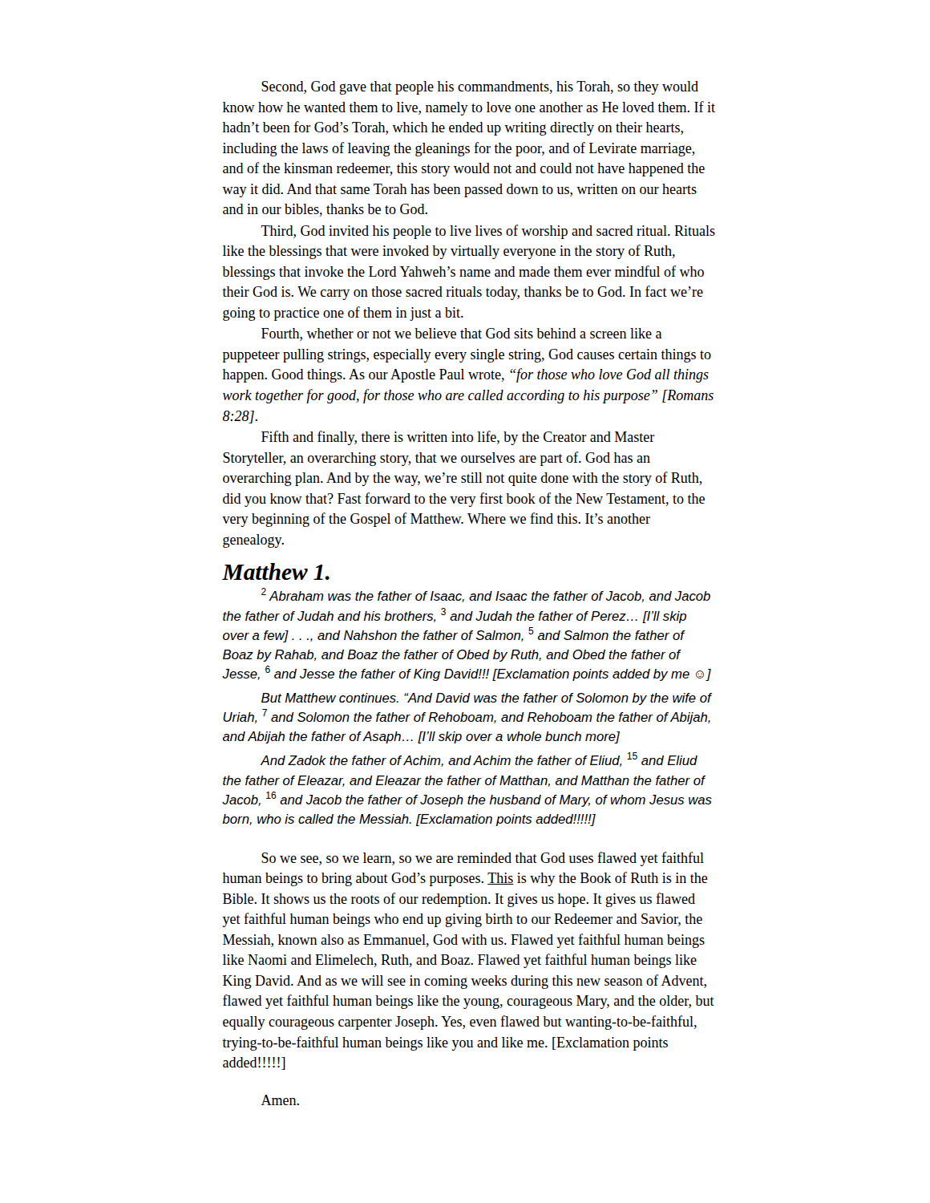Second, God gave that people his commandments, his Torah, so they would know how he wanted them to live, namely to love one another as He loved them. If it hadn’t been for God’s Torah, which he ended up writing directly on their hearts, including the laws of leaving the gleanings for the poor, and of Levirate marriage, and of the kinsman redeemer, this story would not and could not have happened the way it did. And that same Torah has been passed down to us, written on our hearts and in our bibles, thanks be to God.
Third, God invited his people to live lives of worship and sacred ritual. Rituals like the blessings that were invoked by virtually everyone in the story of Ruth, blessings that invoke the Lord Yahweh’s name and made them ever mindful of who their God is. We carry on those sacred rituals today, thanks be to God. In fact we’re going to practice one of them in just a bit.
Fourth, whether or not we believe that God sits behind a screen like a puppeteer pulling strings, especially every single string, God causes certain things to happen. Good things. As our Apostle Paul wrote, “for those who love God all things work together for good, for those who are called according to his purpose” [Romans 8:28].
Fifth and finally, there is written into life, by the Creator and Master Storyteller, an overarching story, that we ourselves are part of. God has an overarching plan. And by the way, we’re still not quite done with the story of Ruth, did you know that? Fast forward to the very first book of the New Testament, to the very beginning of the Gospel of Matthew. Where we find this. It’s another genealogy.
Matthew 1.
2 Abraham was the father of Isaac, and Isaac the father of Jacob, and Jacob the father of Judah and his brothers, 3 and Judah the father of Perez… [I’ll skip over a few] . . ., and Nahshon the father of Salmon, 5 and Salmon the father of Boaz by Rahab, and Boaz the father of Obed by Ruth, and Obed the father of Jesse, 6 and Jesse the father of King David!!! [Exclamation points added by me ☺]
But Matthew continues. “And David was the father of Solomon by the wife of Uriah, 7 and Solomon the father of Rehoboam, and Rehoboam the father of Abijah, and Abijah the father of Asaph… [I’ll skip over a whole bunch more]
And Zadok the father of Achim, and Achim the father of Eliud, 15 and Eliud the father of Eleazar, and Eleazar the father of Matthan, and Matthan the father of Jacob, 16 and Jacob the father of Joseph the husband of Mary, of whom Jesus was born, who is called the Messiah. [Exclamation points added!!!!!]
So we see, so we learn, so we are reminded that God uses flawed yet faithful human beings to bring about God’s purposes. This is why the Book of Ruth is in the Bible. It shows us the roots of our redemption. It gives us hope. It gives us flawed yet faithful human beings who end up giving birth to our Redeemer and Savior, the Messiah, known also as Emmanuel, God with us. Flawed yet faithful human beings like Naomi and Elimelech, Ruth, and Boaz. Flawed yet faithful human beings like King David. And as we will see in coming weeks during this new season of Advent, flawed yet faithful human beings like the young, courageous Mary, and the older, but equally courageous carpenter Joseph. Yes, even flawed but wanting-to-be-faithful, trying-to-be-faithful human beings like you and like me. [Exclamation points added!!!!!]
Amen.